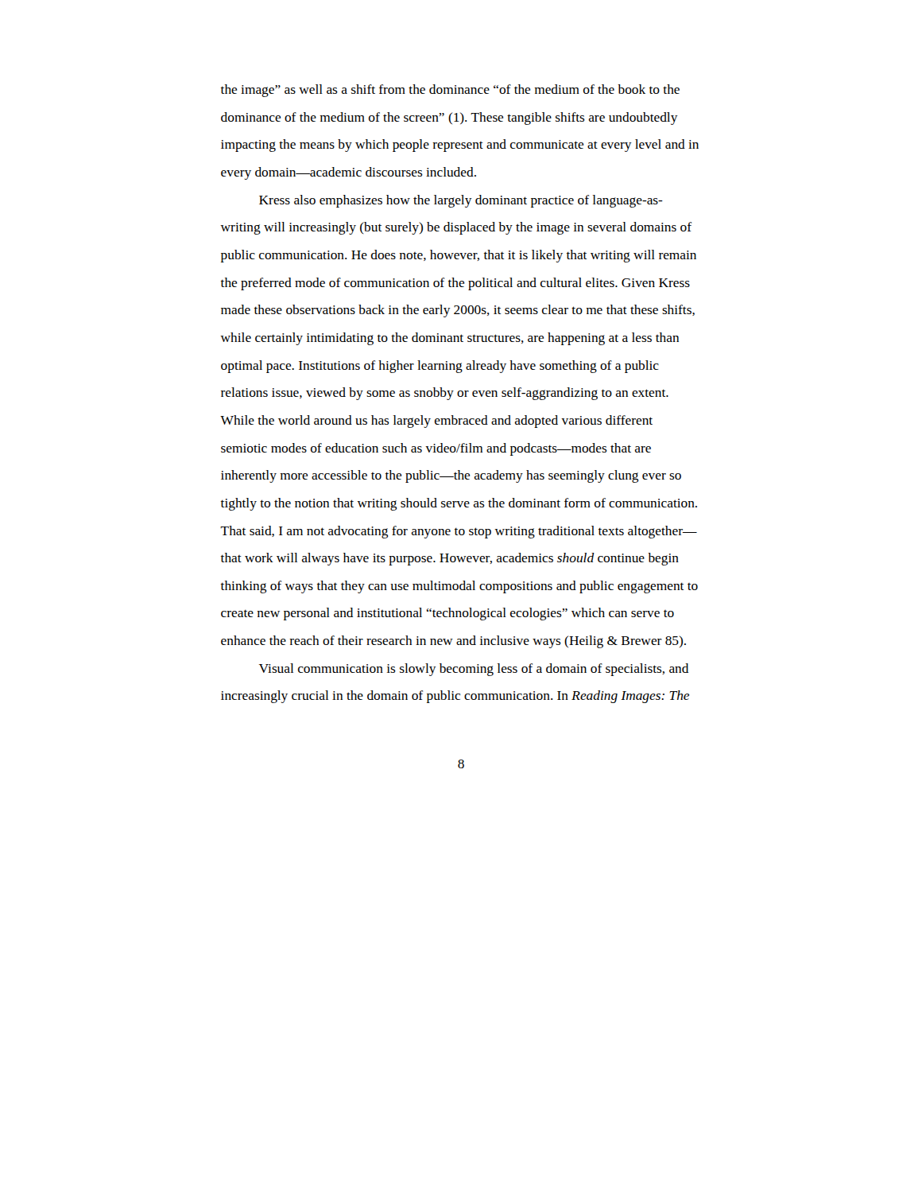the image” as well as a shift from the dominance “of the medium of the book to the dominance of the medium of the screen” (1). These tangible shifts are undoubtedly impacting the means by which people represent and communicate at every level and in every domain—academic discourses included.
Kress also emphasizes how the largely dominant practice of language-as-writing will increasingly (but surely) be displaced by the image in several domains of public communication. He does note, however, that it is likely that writing will remain the preferred mode of communication of the political and cultural elites. Given Kress made these observations back in the early 2000s, it seems clear to me that these shifts, while certainly intimidating to the dominant structures, are happening at a less than optimal pace. Institutions of higher learning already have something of a public relations issue, viewed by some as snobby or even self-aggrandizing to an extent. While the world around us has largely embraced and adopted various different semiotic modes of education such as video/film and podcasts—modes that are inherently more accessible to the public—the academy has seemingly clung ever so tightly to the notion that writing should serve as the dominant form of communication. That said, I am not advocating for anyone to stop writing traditional texts altogether—that work will always have its purpose. However, academics should continue begin thinking of ways that they can use multimodal compositions and public engagement to create new personal and institutional “technological ecologies” which can serve to enhance the reach of their research in new and inclusive ways (Heilig & Brewer 85).
Visual communication is slowly becoming less of a domain of specialists, and increasingly crucial in the domain of public communication. In Reading Images: The
8